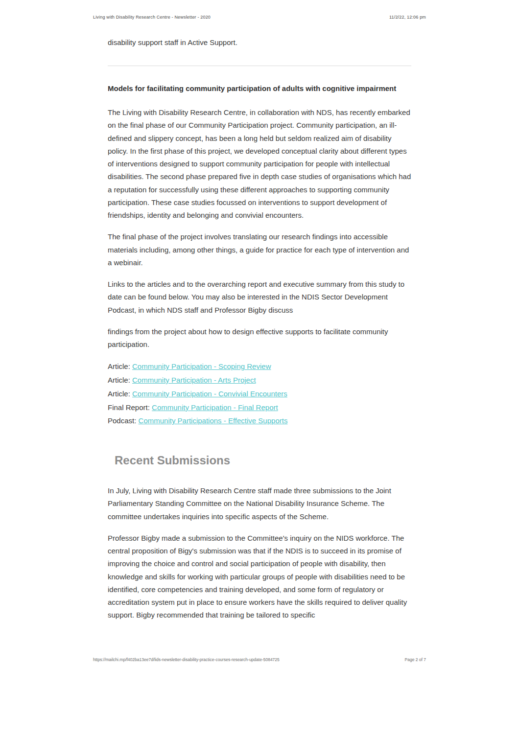Living with Disability Research Centre - Newsletter - 2020 11/2/22, 12:06 pm
disability support staff in Active Support.
Models for facilitating community participation of adults with cognitive impairment
The Living with Disability Research Centre, in collaboration with NDS, has recently embarked on the final phase of our Community Participation project. Community participation, an ill-defined and slippery concept, has been a long held but seldom realized aim of disability policy. In the first phase of this project, we developed conceptual clarity about different types of interventions designed to support community participation for people with intellectual disabilities. The second phase prepared five in depth case studies of organisations which had a reputation for successfully using these different approaches to supporting community participation. These case studies focussed on interventions to support development of friendships, identity and belonging and convivial encounters.
The final phase of the project involves translating our research findings into accessible materials including, among other things, a guide for practice for each type of intervention and a webinair.
Links to the articles and to the overarching report and executive summary from this study to date can be found below. You may also be interested in the NDIS Sector Development Podcast, in which NDS staff and Professor Bigby discuss
findings from the project about how to design effective supports to facilitate community participation.
Article: Community Participation - Scoping Review
Article: Community Participation - Arts Project
Article: Community Participation - Convivial Encounters
Final Report: Community Participation - Final Report
Podcast: Community Participations - Effective Supports
Recent Submissions
In July, Living with Disability Research Centre staff made three submissions to the Joint Parliamentary Standing Committee on the National Disability Insurance Scheme. The committee undertakes inquiries into specific aspects of the Scheme.
Professor Bigby made a submission to the Committee's inquiry on the NIDS workforce. The central proposition of Bigy's submission was that if the NDIS is to succeed in its promise of improving the choice and control and social participation of people with disability, then knowledge and skills for working with particular groups of people with disabilities need to be identified, core competencies and training developed, and some form of regulatory or accreditation system put in place to ensure workers have the skills required to deliver quality support. Bigby recommended that training be tailored to specific
https://mailchi.mp/f402ba13ee7d/lids-newsletter-disability-practice-courses-research-update-5084725 Page 2 of 7